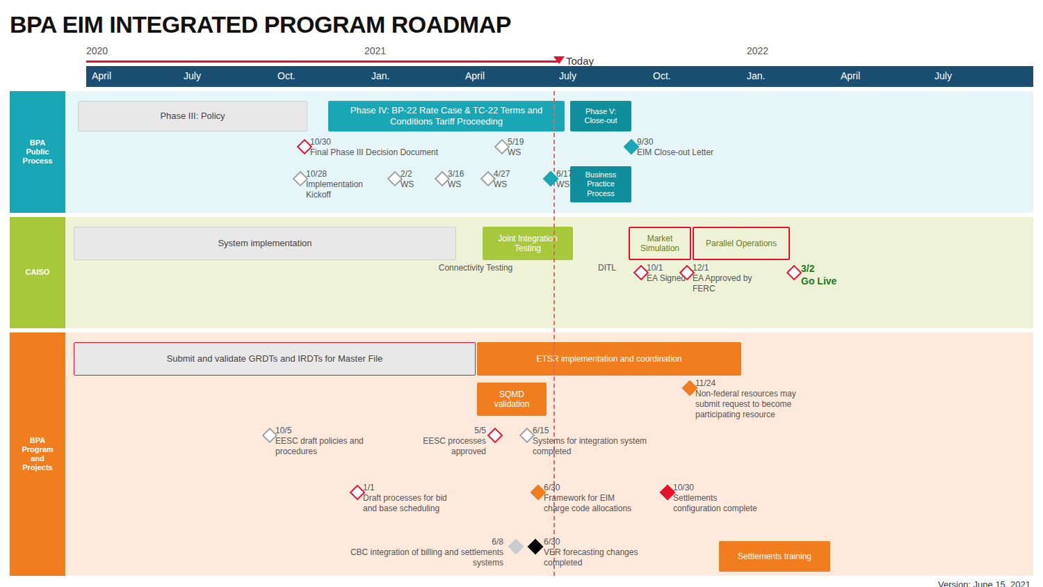BPA EIM INTEGRATED PROGRAM ROADMAP
2020 2021 2022
Today
April July Oct. Jan. April July Oct. Jan. April July
BPA
Public
Process
Phase III: Policy
Phase IV: BP-22 Rate Case & TC-22 Terms and Conditions Tariff Proceeding
Phase V: Close-out
Business Practice Process
10/30
Final Phase III Decision Document
10/28
Implementation Kickoff
2/2
WS
3/16
WS
4/27
WS
5/19
WS
6/17
WS
9/30
EIM Close-out Letter
CAISO
System implementation
Joint Integration Testing
Market Simulation
Parallel Operations
Connectivity Testing
DITL
10/1
EA Signed
12/1
EA Approved by FERC
3/2
Go Live
BPA
Program
and
Projects
Submit and validate GRDTs and IRDTs for Master File
ETSR implementation and coordination
SQMD validation
11/24
Non-federal resources may submit request to become participating resource
10/5
EESC draft policies and procedures
5/5
EESC processes approved
6/15
Systems for integration system completed
1/1
Draft processes for bid and base scheduling
6/30
Framework for EIM charge code allocations
10/30
Settlements configuration complete
6/8
CBC integration of billing and settlements systems
6/30
VER forecasting changes completed
Settlements training
Version: June 15, 2021